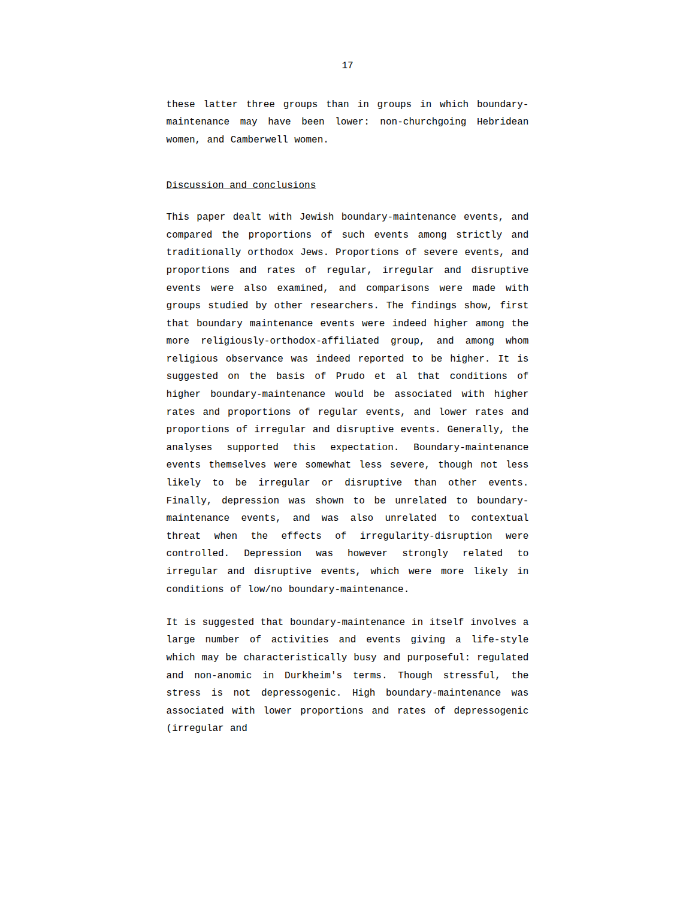17
these latter three groups than in groups in which boundary-maintenance may have been lower: non-churchgoing Hebridean women, and Camberwell women.
Discussion and conclusions
This paper dealt with Jewish boundary-maintenance events, and compared the proportions of such events among strictly and traditionally orthodox Jews. Proportions of severe events, and proportions and rates of regular, irregular and disruptive events were also examined, and comparisons were made with groups studied by other researchers. The findings show, first that boundary maintenance events were indeed higher among the more religiously-orthodox-affiliated group, and among whom religious observance was indeed reported to be higher. It is suggested on the basis of Prudo et al that conditions of higher boundary-maintenance would be associated with higher rates and proportions of regular events, and lower rates and proportions of irregular and disruptive events. Generally, the analyses supported this expectation. Boundary-maintenance events themselves were somewhat less severe, though not less likely to be irregular or disruptive than other events. Finally, depression was shown to be unrelated to boundary-maintenance events, and was also unrelated to contextual threat when the effects of irregularity-disruption were controlled. Depression was however strongly related to irregular and disruptive events, which were more likely in conditions of low/no boundary-maintenance.
It is suggested that boundary-maintenance in itself involves a large number of activities and events giving a life-style which may be characteristically busy and purposeful: regulated and non-anomic in Durkheim's terms. Though stressful, the stress is not depressogenic. High boundary-maintenance was associated with lower proportions and rates of depressogenic (irregular and